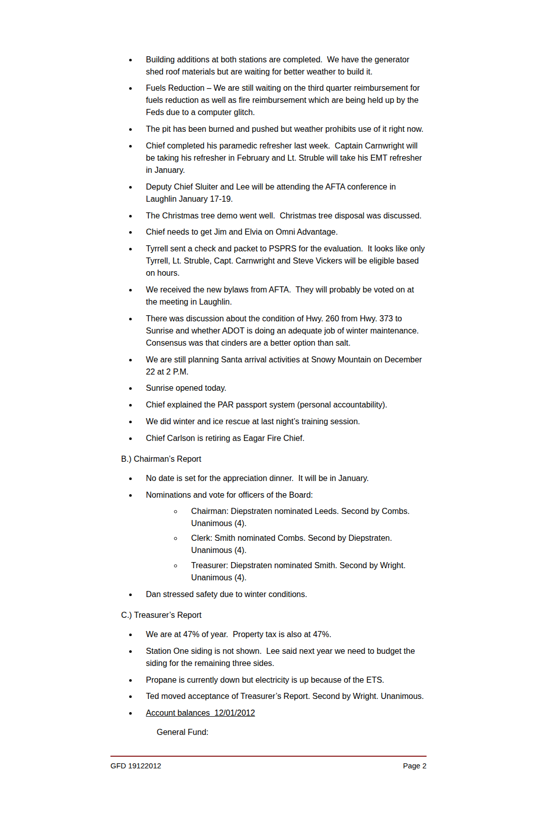Building additions at both stations are completed. We have the generator shed roof materials but are waiting for better weather to build it.
Fuels Reduction – We are still waiting on the third quarter reimbursement for fuels reduction as well as fire reimbursement which are being held up by the Feds due to a computer glitch.
The pit has been burned and pushed but weather prohibits use of it right now.
Chief completed his paramedic refresher last week. Captain Carnwright will be taking his refresher in February and Lt. Struble will take his EMT refresher in January.
Deputy Chief Sluiter and Lee will be attending the AFTA conference in Laughlin January 17-19.
The Christmas tree demo went well. Christmas tree disposal was discussed.
Chief needs to get Jim and Elvia on Omni Advantage.
Tyrrell sent a check and packet to PSPRS for the evaluation. It looks like only Tyrrell, Lt. Struble, Capt. Carnwright and Steve Vickers will be eligible based on hours.
We received the new bylaws from AFTA. They will probably be voted on at the meeting in Laughlin.
There was discussion about the condition of Hwy. 260 from Hwy. 373 to Sunrise and whether ADOT is doing an adequate job of winter maintenance. Consensus was that cinders are a better option than salt.
We are still planning Santa arrival activities at Snowy Mountain on December 22 at 2 P.M.
Sunrise opened today.
Chief explained the PAR passport system (personal accountability).
We did winter and ice rescue at last night’s training session.
Chief Carlson is retiring as Eagar Fire Chief.
B.) Chairman’s Report
No date is set for the appreciation dinner. It will be in January.
Nominations and vote for officers of the Board:
Chairman: Diepstraten nominated Leeds. Second by Combs. Unanimous (4).
Clerk: Smith nominated Combs. Second by Diepstraten. Unanimous (4).
Treasurer: Diepstraten nominated Smith. Second by Wright. Unanimous (4).
Dan stressed safety due to winter conditions.
C.) Treasurer’s Report
We are at 47% of year. Property tax is also at 47%.
Station One siding is not shown. Lee said next year we need to budget the siding for the remaining three sides.
Propane is currently down but electricity is up because of the ETS.
Ted moved acceptance of Treasurer’s Report. Second by Wright. Unanimous.
Account balances 12/01/2012
General Fund:
GFD 19122012 Page 2